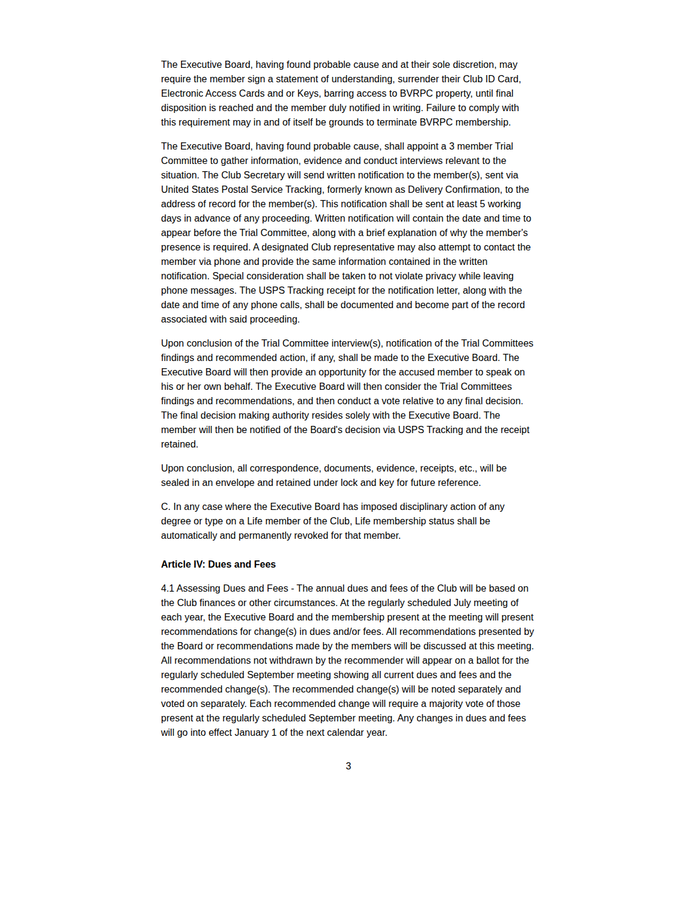The Executive Board, having found probable cause and at their sole discretion, may require the member sign a statement of understanding, surrender their Club ID Card, Electronic Access Cards and or Keys, barring access to BVRPC property, until final disposition is reached and the member duly notified in writing. Failure to comply with this requirement may in and of itself be grounds to terminate BVRPC membership.
The Executive Board, having found probable cause, shall appoint a 3 member Trial Committee to gather information, evidence and conduct interviews relevant to the situation. The Club Secretary will send written notification to the member(s), sent via United States Postal Service Tracking, formerly known as Delivery Confirmation, to the address of record for the member(s). This notification shall be sent at least 5 working days in advance of any proceeding. Written notification will contain the date and time to appear before the Trial Committee, along with a brief explanation of why the member's presence is required. A designated Club representative may also attempt to contact the member via phone and provide the same information contained in the written notification. Special consideration shall be taken to not violate privacy while leaving phone messages. The USPS Tracking receipt for the notification letter, along with the date and time of any phone calls, shall be documented and become part of the record associated with said proceeding.
Upon conclusion of the Trial Committee interview(s), notification of the Trial Committees findings and recommended action, if any, shall be made to the Executive Board. The Executive Board will then provide an opportunity for the accused member to speak on his or her own behalf. The Executive Board will then consider the Trial Committees findings and recommendations, and then conduct a vote relative to any final decision. The final decision making authority resides solely with the Executive Board. The member will then be notified of the Board's decision via USPS Tracking and the receipt retained.
Upon conclusion, all correspondence, documents, evidence, receipts, etc., will be sealed in an envelope and retained under lock and key for future reference.
C. In any case where the Executive Board has imposed disciplinary action of any degree or type on a Life member of the Club, Life membership status shall be automatically and permanently revoked for that member.
Article IV: Dues and Fees
4.1 Assessing Dues and Fees - The annual dues and fees of the Club will be based on the Club finances or other circumstances. At the regularly scheduled July meeting of each year, the Executive Board and the membership present at the meeting will present recommendations for change(s) in dues and/or fees. All recommendations presented by the Board or recommendations made by the members will be discussed at this meeting. All recommendations not withdrawn by the recommender will appear on a ballot for the regularly scheduled September meeting showing all current dues and fees and the recommended change(s). The recommended change(s) will be noted separately and voted on separately. Each recommended change will require a majority vote of those present at the regularly scheduled September meeting. Any changes in dues and fees will go into effect January 1 of the next calendar year.
3